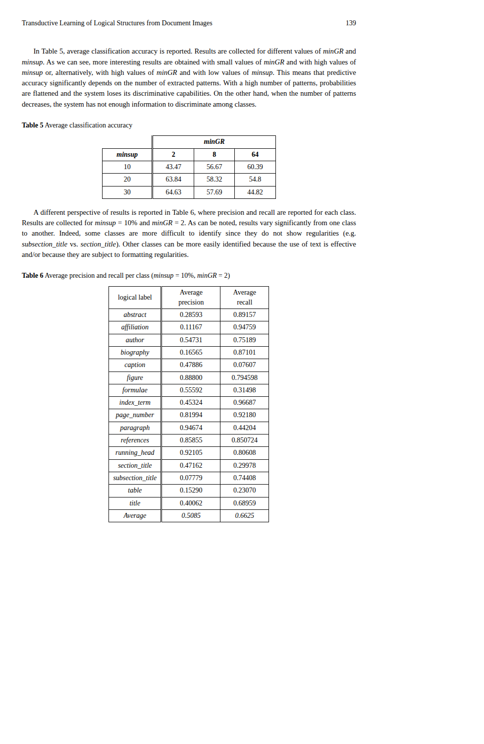Transductive Learning of Logical Structures from Document Images 139
In Table 5, average classification accuracy is reported. Results are collected for different values of minGR and minsup. As we can see, more interesting results are obtained with small values of minGR and with high values of minsup or, alternatively, with high values of minGR and with low values of minsup. This means that predictive accuracy significantly depends on the number of extracted patterns. With a high number of patterns, probabilities are flattened and the system loses its discriminative capabilities. On the other hand, when the number of patterns decreases, the system has not enough information to discriminate among classes.
Table 5 Average classification accuracy
| | minGR |
| minsup | 2 | 8 | 64 |
| 10 | 43.47 | 56.67 | 60.39 |
| 20 | 63.84 | 58.32 | 54.8 |
| 30 | 64.63 | 57.69 | 44.82 |
A different perspective of results is reported in Table 6, where precision and recall are reported for each class. Results are collected for minsup = 10% and minGR = 2. As can be noted, results vary significantly from one class to another. Indeed, some classes are more difficult to identify since they do not show regularities (e.g. subsection_title vs. section_title). Other classes can be more easily identified because the use of text is effective and/or because they are subject to formatting regularities.
Table 6 Average precision and recall per class (minsup = 10%, minGR = 2)
| logical label | Average precision | Average recall |
| --- | --- | --- |
| abstract | 0.28593 | 0.89157 |
| affiliation | 0.11167 | 0.94759 |
| author | 0.54731 | 0.75189 |
| biography | 0.16565 | 0.87101 |
| caption | 0.47886 | 0.07607 |
| figure | 0.88800 | 0.794598 |
| formulae | 0.55592 | 0.31498 |
| index_term | 0.45324 | 0.96687 |
| page_number | 0.81994 | 0.92180 |
| paragraph | 0.94674 | 0.44204 |
| references | 0.85855 | 0.850724 |
| running_head | 0.92105 | 0.80608 |
| section_title | 0.47162 | 0.29978 |
| subsection_title | 0.07779 | 0.74408 |
| table | 0.15290 | 0.23070 |
| title | 0.40062 | 0.68959 |
| Average | 0.5085 | 0.6625 |